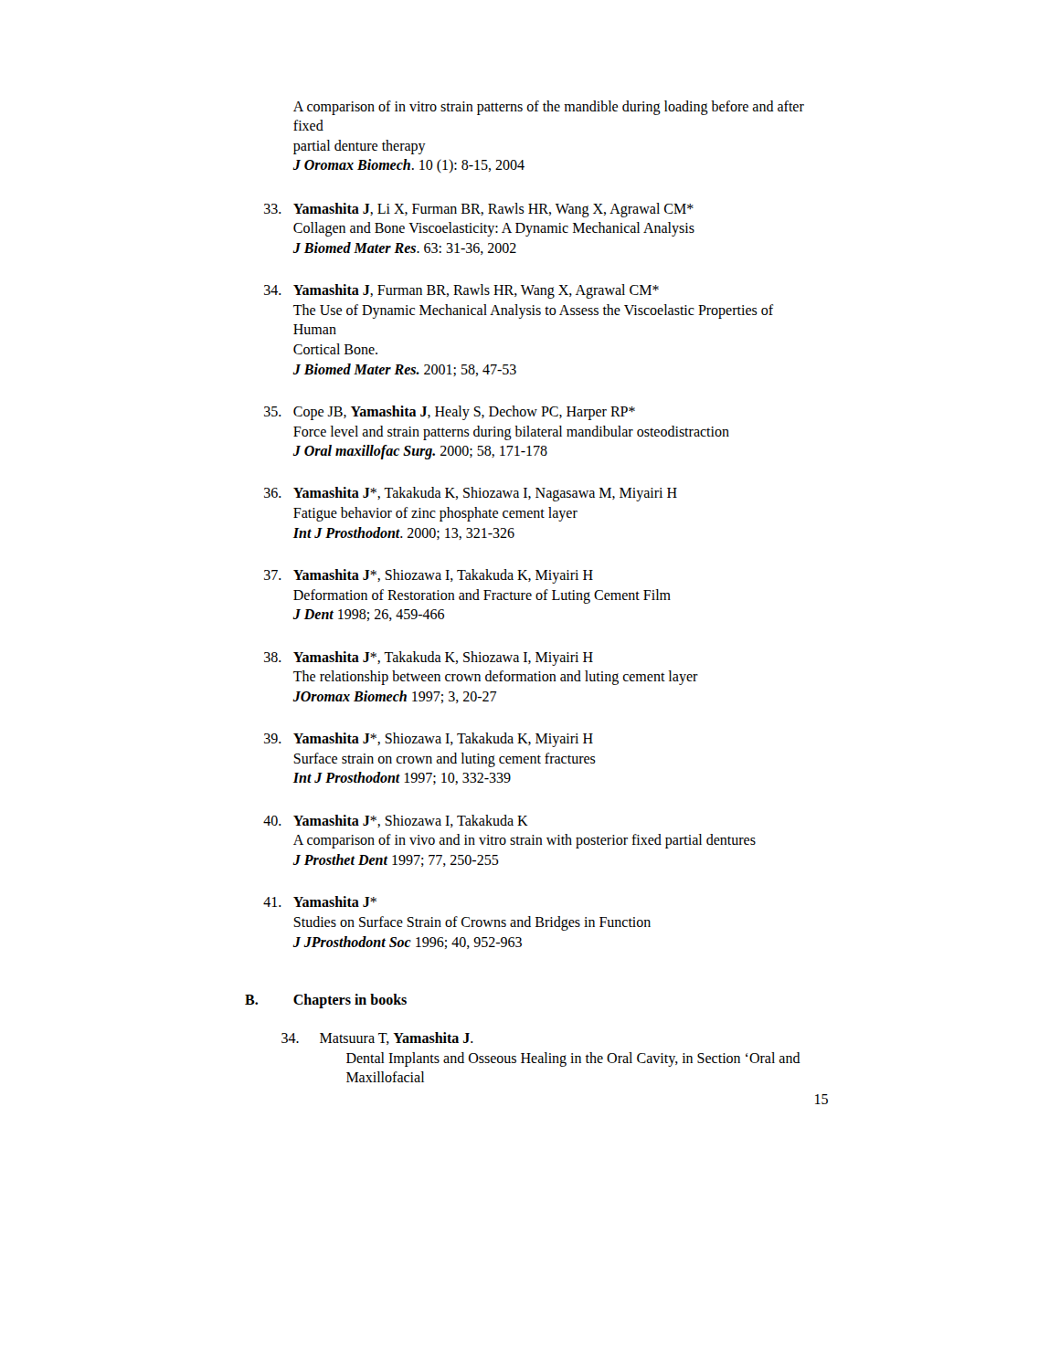A comparison of in vitro strain patterns of the mandible during loading before and after fixed partial denture therapy J Oromax Biomech. 10 (1): 8-15, 2004
33. Yamashita J, Li X, Furman BR, Rawls HR, Wang X, Agrawal CM* Collagen and Bone Viscoelasticity: A Dynamic Mechanical Analysis J Biomed Mater Res. 63: 31-36, 2002
34. Yamashita J, Furman BR, Rawls HR, Wang X, Agrawal CM* The Use of Dynamic Mechanical Analysis to Assess the Viscoelastic Properties of Human Cortical Bone. J Biomed Mater Res. 2001; 58, 47-53
35. Cope JB, Yamashita J, Healy S, Dechow PC, Harper RP* Force level and strain patterns during bilateral mandibular osteodistraction J Oral maxillofac Surg. 2000; 58, 171-178
36. Yamashita J*, Takakuda K, Shiozawa I, Nagasawa M, Miyairi H Fatigue behavior of zinc phosphate cement layer Int J Prosthodont. 2000; 13, 321-326
37. Yamashita J*, Shiozawa I, Takakuda K, Miyairi H Deformation of Restoration and Fracture of Luting Cement Film J Dent 1998; 26, 459-466
38. Yamashita J*, Takakuda K, Shiozawa I, Miyairi H The relationship between crown deformation and luting cement layer JOromax Biomech 1997; 3, 20-27
39. Yamashita J*, Shiozawa I, Takakuda K, Miyairi H Surface strain on crown and luting cement fractures Int J Prosthodont 1997; 10, 332-339
40. Yamashita J*, Shiozawa I, Takakuda K A comparison of in vivo and in vitro strain with posterior fixed partial dentures J Prosthet Dent 1997; 77, 250-255
41. Yamashita J* Studies on Surface Strain of Crowns and Bridges in Function J JProsthodont Soc 1996; 40, 952-963
B. Chapters in books
34. Matsuura T, Yamashita J. Dental Implants and Osseous Healing in the Oral Cavity, in Section ‘Oral and Maxillofacial
15